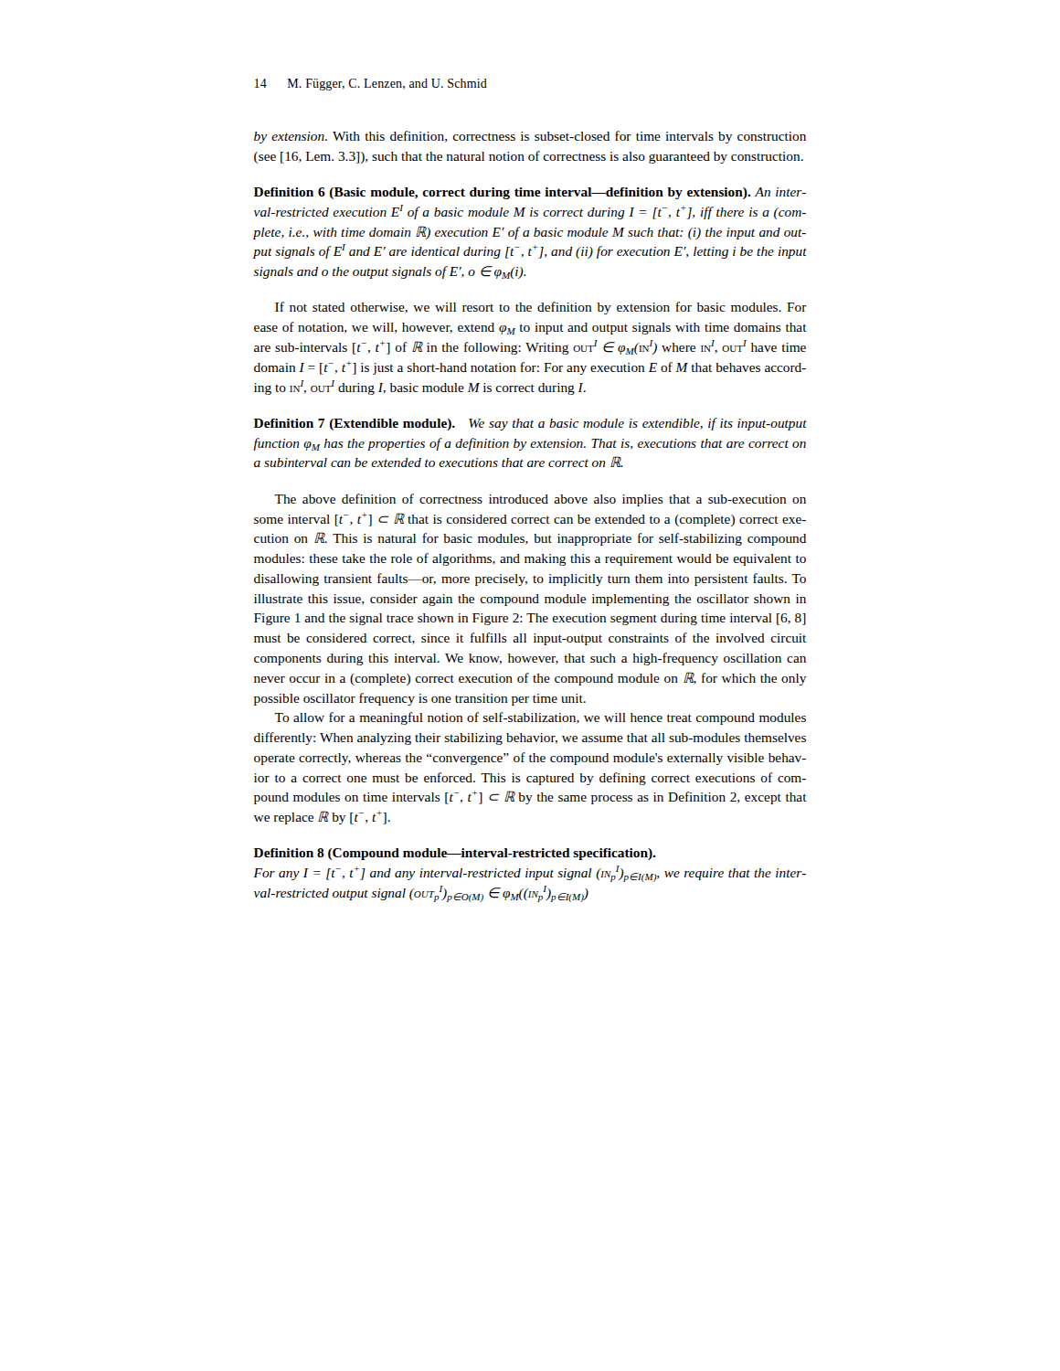14 M. Függer, C. Lenzen, and U. Schmid
by extension. With this definition, correctness is subset-closed for time intervals by construction (see [16, Lem. 3.3]), such that the natural notion of correctness is also guaranteed by construction.
Definition 6 (Basic module, correct during time interval—definition by extension). An interval-restricted execution EI of a basic module M is correct during I = [t−, t+], iff there is a (complete, i.e., with time domain ℝ) execution E′ of a basic module M such that: (i) the input and output signals of EI and E′ are identical during [t−, t+], and (ii) for execution E′, letting i be the input signals and o the output signals of E′, o ∈ φM(i).
If not stated otherwise, we will resort to the definition by extension for basic modules. For ease of notation, we will, however, extend φM to input and output signals with time domains that are sub-intervals [t−, t+] of ℝ in the following: Writing outI ∈ φM(inI) where inI, outI have time domain I = [t−, t+] is just a short-hand notation for: For any execution E of M that behaves according to inI, outI during I, basic module M is correct during I.
Definition 7 (Extendible module). We say that a basic module is extendible, if its input-output function φM has the properties of a definition by extension. That is, executions that are correct on a subinterval can be extended to executions that are correct on ℝ.
The above definition of correctness introduced above also implies that a sub-execution on some interval [t−, t+] ⊂ ℝ that is considered correct can be extended to a (complete) correct execution on ℝ. This is natural for basic modules, but inappropriate for self-stabilizing compound modules: these take the role of algorithms, and making this a requirement would be equivalent to disallowing transient faults—or, more precisely, to implicitly turn them into persistent faults. To illustrate this issue, consider again the compound module implementing the oscillator shown in Figure 1 and the signal trace shown in Figure 2: The execution segment during time interval [6, 8] must be considered correct, since it fulfills all input-output constraints of the involved circuit components during this interval. We know, however, that such a high-frequency oscillation can never occur in a (complete) correct execution of the compound module on ℝ, for which the only possible oscillator frequency is one transition per time unit.
To allow for a meaningful notion of self-stabilization, we will hence treat compound modules differently: When analyzing their stabilizing behavior, we assume that all sub-modules themselves operate correctly, whereas the “convergence” of the compound module's externally visible behavior to a correct one must be enforced. This is captured by defining correct executions of compound modules on time intervals [t−, t+] ⊂ ℝ by the same process as in Definition 2, except that we replace ℝ by [t−, t+].
Definition 8 (Compound module—interval-restricted specification).
For any I = [t−, t+] and any interval-restricted input signal (inpI)p∈I(M), we require that the interval-restricted output signal (outpI)p∈O(M) ∈ φM((inpI)p∈I(M))